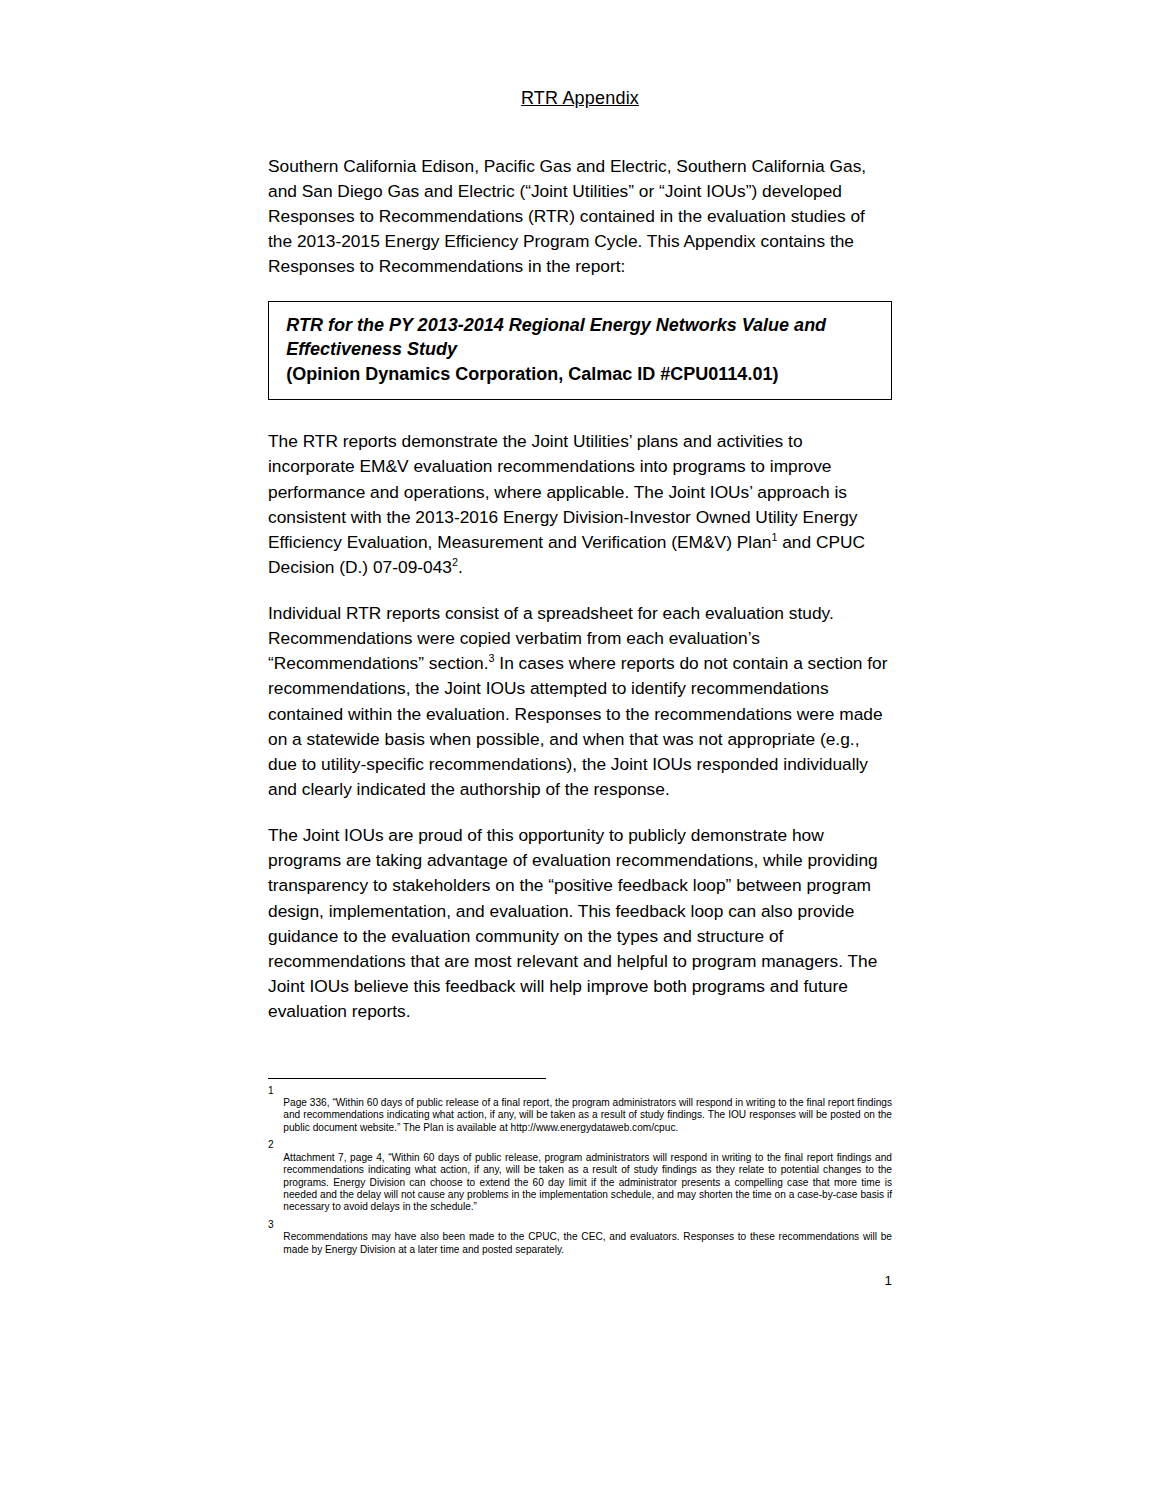RTR Appendix
Southern California Edison, Pacific Gas and Electric, Southern California Gas, and San Diego Gas and Electric (“Joint Utilities” or “Joint IOUs”) developed Responses to Recommendations (RTR) contained in the evaluation studies of the 2013-2015 Energy Efficiency Program Cycle. This Appendix contains the Responses to Recommendations in the report:
RTR for the PY 2013-2014 Regional Energy Networks Value and Effectiveness Study
(Opinion Dynamics Corporation, Calmac ID #CPU0114.01)
The RTR reports demonstrate the Joint Utilities’ plans and activities to incorporate EM&V evaluation recommendations into programs to improve performance and operations, where applicable. The Joint IOUs’ approach is consistent with the 2013-2016 Energy Division-Investor Owned Utility Energy Efficiency Evaluation, Measurement and Verification (EM&V) Plan1 and CPUC Decision (D.) 07-09-0432.
Individual RTR reports consist of a spreadsheet for each evaluation study. Recommendations were copied verbatim from each evaluation’s “Recommendations” section.3 In cases where reports do not contain a section for recommendations, the Joint IOUs attempted to identify recommendations contained within the evaluation. Responses to the recommendations were made on a statewide basis when possible, and when that was not appropriate (e.g., due to utility-specific recommendations), the Joint IOUs responded individually and clearly indicated the authorship of the response.
The Joint IOUs are proud of this opportunity to publicly demonstrate how programs are taking advantage of evaluation recommendations, while providing transparency to stakeholders on the “positive feedback loop” between program design, implementation, and evaluation. This feedback loop can also provide guidance to the evaluation community on the types and structure of recommendations that are most relevant and helpful to program managers. The Joint IOUs believe this feedback will help improve both programs and future evaluation reports.
1 Page 336, “Within 60 days of public release of a final report, the program administrators will respond in writing to the final report findings and recommendations indicating what action, if any, will be taken as a result of study findings. The IOU responses will be posted on the public document website.” The Plan is available at http://www.energydataweb.com/cpuc. 2 Attachment 7, page 4, “Within 60 days of public release, program administrators will respond in writing to the final report findings and recommendations indicating what action, if any, will be taken as a result of study findings as they relate to potential changes to the programs. Energy Division can choose to extend the 60 day limit if the administrator presents a compelling case that more time is needed and the delay will not cause any problems in the implementation schedule, and may shorten the time on a case-by-case basis if necessary to avoid delays in the schedule.” 3 Recommendations may have also been made to the CPUC, the CEC, and evaluators. Responses to these recommendations will be made by Energy Division at a later time and posted separately.
1